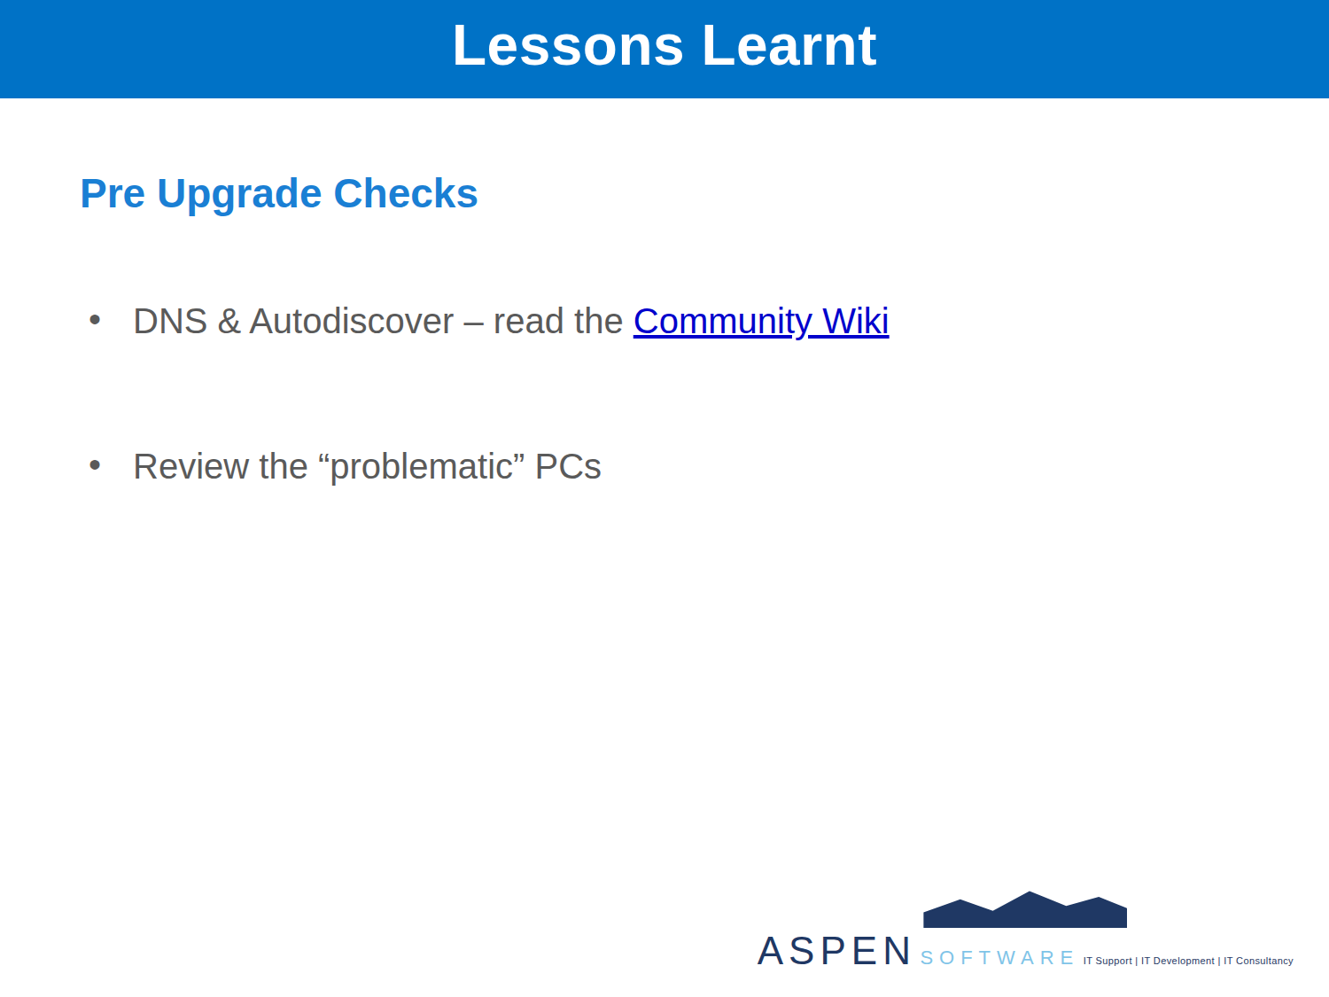Lessons Learnt
Pre Upgrade Checks
DNS & Autodiscover – read the Community Wiki
Review the “problematic” PCs
ASPEN SOFTWARE IT Support | IT Development | IT Consultancy